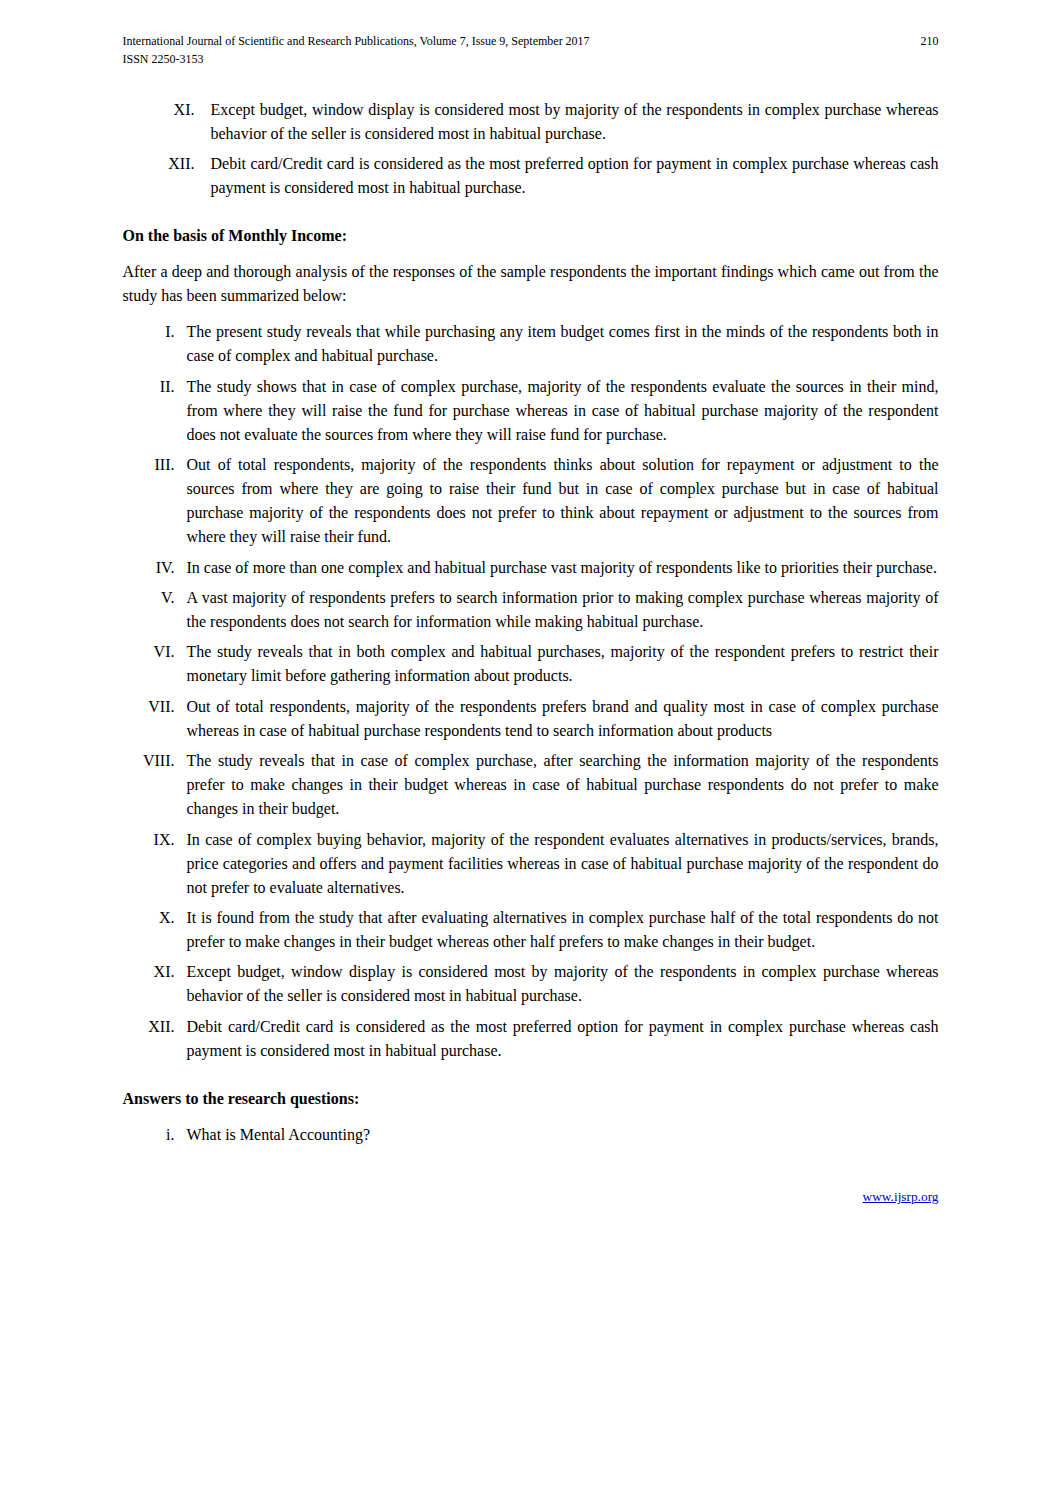International Journal of Scientific and Research Publications, Volume 7, Issue 9, September 2017
ISSN 2250-3153
210
Except budget, window display is considered most by majority of the respondents in complex purchase whereas behavior of the seller is considered most in habitual purchase.
Debit card/Credit card is considered as the most preferred option for payment in complex purchase whereas cash payment is considered most in habitual purchase.
On the basis of Monthly Income:
After a deep and thorough analysis of the responses of the sample respondents the important findings which came out from the study has been summarized below:
The present study reveals that while purchasing any item budget comes first in the minds of the respondents both in case of complex and habitual purchase.
The study shows that in case of complex purchase, majority of the respondents evaluate the sources in their mind, from where they will raise the fund for purchase whereas in case of habitual purchase majority of the respondent does not evaluate the sources from where they will raise fund for purchase.
Out of total respondents, majority of the respondents thinks about solution for repayment or adjustment to the sources from where they are going to raise their fund but in case of complex purchase but in case of habitual purchase majority of the respondents does not prefer to think about repayment or adjustment to the sources from where they will raise their fund.
In case of more than one complex and habitual purchase vast majority of respondents like to priorities their purchase.
A vast majority of respondents prefers to search information prior to making complex purchase whereas majority of the respondents does not search for information while making habitual purchase.
The study reveals that in both complex and habitual purchases, majority of the respondent prefers to restrict their monetary limit before gathering information about products.
Out of total respondents, majority of the respondents prefers brand and quality most in case of complex purchase whereas in case of habitual purchase respondents tend to search information about products
The study reveals that in case of complex purchase, after searching the information majority of the respondents prefer to make changes in their budget whereas in case of habitual purchase respondents do not prefer to make changes in their budget.
In case of complex buying behavior, majority of the respondent evaluates alternatives in products/services, brands, price categories and offers and payment facilities whereas in case of habitual purchase majority of the respondent do not prefer to evaluate alternatives.
It is found from the study that after evaluating alternatives in complex purchase half of the total respondents do not prefer to make changes in their budget whereas other half prefers to make changes in their budget.
Except budget, window display is considered most by majority of the respondents in complex purchase whereas behavior of the seller is considered most in habitual purchase.
Debit card/Credit card is considered as the most preferred option for payment in complex purchase whereas cash payment is considered most in habitual purchase.
Answers to the research questions:
What is Mental Accounting?
www.ijsrp.org